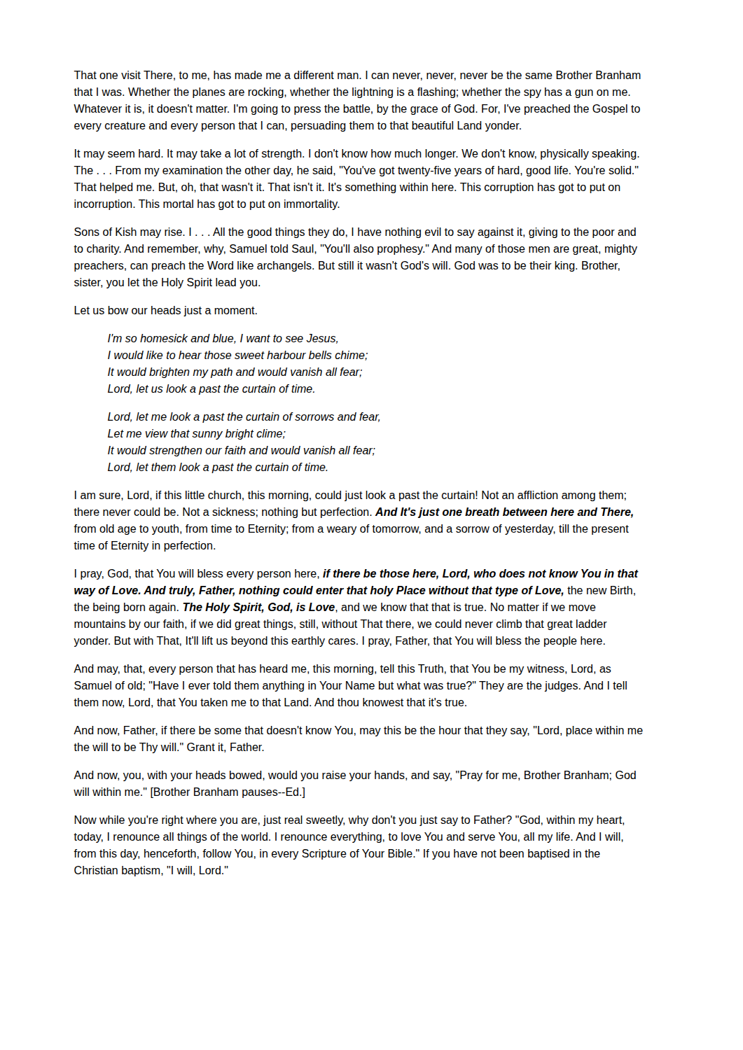That one visit There, to me, has made me a different man. I can never, never, never be the same Brother Branham that I was. Whether the planes are rocking, whether the lightning is a flashing; whether the spy has a gun on me. Whatever it is, it doesn't matter. I'm going to press the battle, by the grace of God. For, I've preached the Gospel to every creature and every person that I can, persuading them to that beautiful Land yonder.
It may seem hard. It may take a lot of strength. I don't know how much longer. We don't know, physically speaking. The . . . From my examination the other day, he said, "You've got twenty-five years of hard, good life. You're solid." That helped me. But, oh, that wasn't it. That isn't it. It's something within here. This corruption has got to put on incorruption. This mortal has got to put on immortality.
Sons of Kish may rise. I . . . All the good things they do, I have nothing evil to say against it, giving to the poor and to charity. And remember, why, Samuel told Saul, "You'll also prophesy." And many of those men are great, mighty preachers, can preach the Word like archangels. But still it wasn't God's will. God was to be their king. Brother, sister, you let the Holy Spirit lead you.
Let us bow our heads just a moment.
I'm so homesick and blue, I want to see Jesus,
I would like to hear those sweet harbour bells chime;
It would brighten my path and would vanish all fear;
Lord, let us look a past the curtain of time.
Lord, let me look a past the curtain of sorrows and fear,
Let me view that sunny bright clime;
It would strengthen our faith and would vanish all fear;
Lord, let them look a past the curtain of time.
I am sure, Lord, if this little church, this morning, could just look a past the curtain! Not an affliction among them; there never could be. Not a sickness; nothing but perfection. And It's just one breath between here and There, from old age to youth, from time to Eternity; from a weary of tomorrow, and a sorrow of yesterday, till the present time of Eternity in perfection.
I pray, God, that You will bless every person here, if there be those here, Lord, who does not know You in that way of Love. And truly, Father, nothing could enter that holy Place without that type of Love, the new Birth, the being born again. The Holy Spirit, God, is Love, and we know that that is true. No matter if we move mountains by our faith, if we did great things, still, without That there, we could never climb that great ladder yonder. But with That, It'll lift us beyond this earthly cares. I pray, Father, that You will bless the people here.
And may, that, every person that has heard me, this morning, tell this Truth, that You be my witness, Lord, as Samuel of old; "Have I ever told them anything in Your Name but what was true?" They are the judges. And I tell them now, Lord, that You taken me to that Land. And thou knowest that it's true.
And now, Father, if there be some that doesn't know You, may this be the hour that they say, "Lord, place within me the will to be Thy will." Grant it, Father.
And now, you, with your heads bowed, would you raise your hands, and say, "Pray for me, Brother Branham; God will within me." [Brother Branham pauses--Ed.]
Now while you're right where you are, just real sweetly, why don't you just say to Father? "God, within my heart, today, I renounce all things of the world. I renounce everything, to love You and serve You, all my life. And I will, from this day, henceforth, follow You, in every Scripture of Your Bible." If you have not been baptised in the Christian baptism, "I will, Lord."